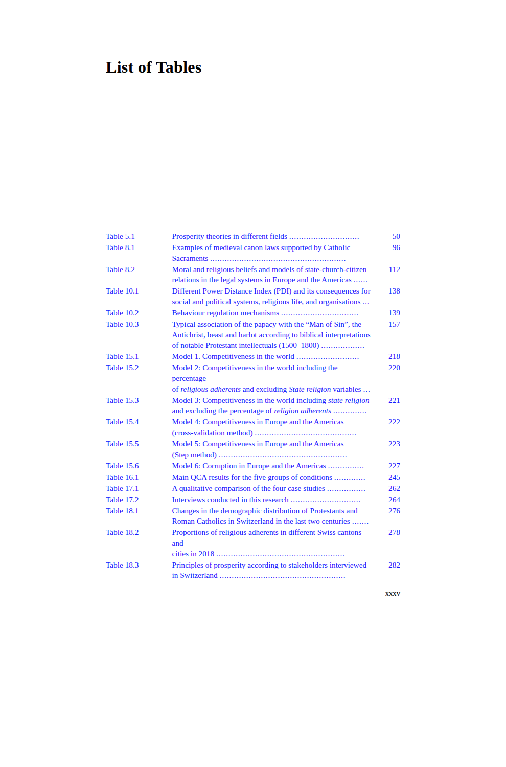List of Tables
| Table 5.1 | Prosperity theories in different fields ............................. | 50 |
| Table 8.1 | Examples of medieval canon laws supported by Catholic Sacraments ........................................................ | 96 |
| Table 8.2 | Moral and religious beliefs and models of state-church-citizen relations in the legal systems in Europe and the Americas ...... | 112 |
| Table 10.1 | Different Power Distance Index (PDI) and its consequences for social and political systems, religious life, and organisations ... | 138 |
| Table 10.2 | Behaviour regulation mechanisms ................................ | 139 |
| Table 10.3 | Typical association of the papacy with the “Man of Sin”, the Antichrist, beast and harlot according to biblical interpretations of notable Protestant intellectuals (1500–1800) .................. | 157 |
| Table 15.1 | Model 1. Competitiveness in the world .......................... | 218 |
| Table 15.2 | Model 2: Competitiveness in the world including the percentage of religious adherents and excluding State religion variables ... | 220 |
| Table 15.3 | Model 3: Competitiveness in the world including state religion and excluding the percentage of religion adherents .............. | 221 |
| Table 15.4 | Model 4: Competitiveness in Europe and the Americas (cross-validation method) .......................................... | 222 |
| Table 15.5 | Model 5: Competitiveness in Europe and the Americas (Step method) ..................................................... | 223 |
| Table 15.6 | Model 6: Corruption in Europe and the Americas ............... | 227 |
| Table 16.1 | Main QCA results for the five groups of conditions ............. | 245 |
| Table 17.1 | A qualitative comparison of the four case studies ................ | 262 |
| Table 17.2 | Interviews conducted in this research ............................. | 264 |
| Table 18.1 | Changes in the demographic distribution of Protestants and Roman Catholics in Switzerland in the last two centuries ....... | 276 |
| Table 18.2 | Proportions of religious adherents in different Swiss cantons and cities in 2018 ..................................................... | 278 |
| Table 18.3 | Principles of prosperity according to stakeholders interviewed in Switzerland .................................................... | 282 |
xxxv